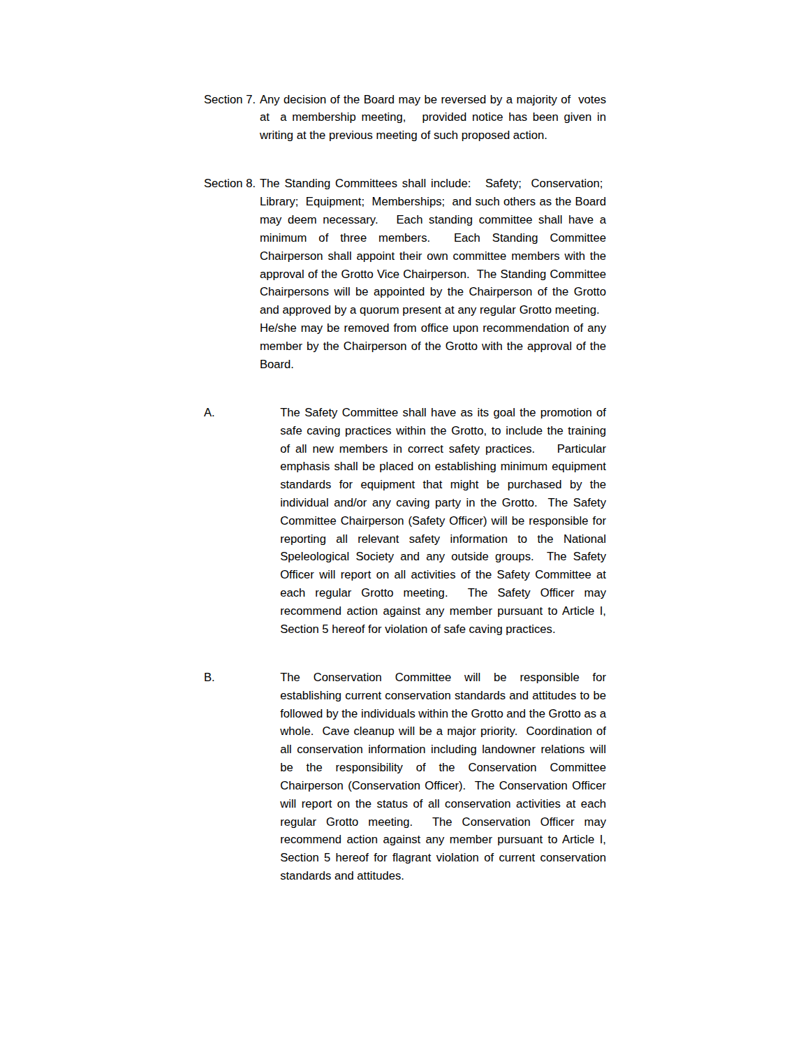Section 7.
Any decision of the Board may be reversed by a majority of votes at a membership meeting, provided notice has been given in writing at the previous meeting of such proposed action.
Section 8.
The Standing Committees shall include: Safety; Conservation; Library; Equipment; Memberships; and such others as the Board may deem necessary. Each standing committee shall have a minimum of three members. Each Standing Committee Chairperson shall appoint their own committee members with the approval of the Grotto Vice Chairperson. The Standing Committee Chairpersons will be appointed by the Chairperson of the Grotto and approved by a quorum present at any regular Grotto meeting. He/she may be removed from office upon recommendation of any member by the Chairperson of the Grotto with the approval of the Board.
A.
The Safety Committee shall have as its goal the promotion of safe caving practices within the Grotto, to include the training of all new members in correct safety practices. Particular emphasis shall be placed on establishing minimum equipment standards for equipment that might be purchased by the individual and/or any caving party in the Grotto. The Safety Committee Chairperson (Safety Officer) will be responsible for reporting all relevant safety information to the National Speleological Society and any outside groups. The Safety Officer will report on all activities of the Safety Committee at each regular Grotto meeting. The Safety Officer may recommend action against any member pursuant to Article I, Section 5 hereof for violation of safe caving practices.
B.
The Conservation Committee will be responsible for establishing current conservation standards and attitudes to be followed by the individuals within the Grotto and the Grotto as a whole. Cave cleanup will be a major priority. Coordination of all conservation information including landowner relations will be the responsibility of the Conservation Committee Chairperson (Conservation Officer). The Conservation Officer will report on the status of all conservation activities at each regular Grotto meeting. The Conservation Officer may recommend action against any member pursuant to Article I, Section 5 hereof for flagrant violation of current conservation standards and attitudes.